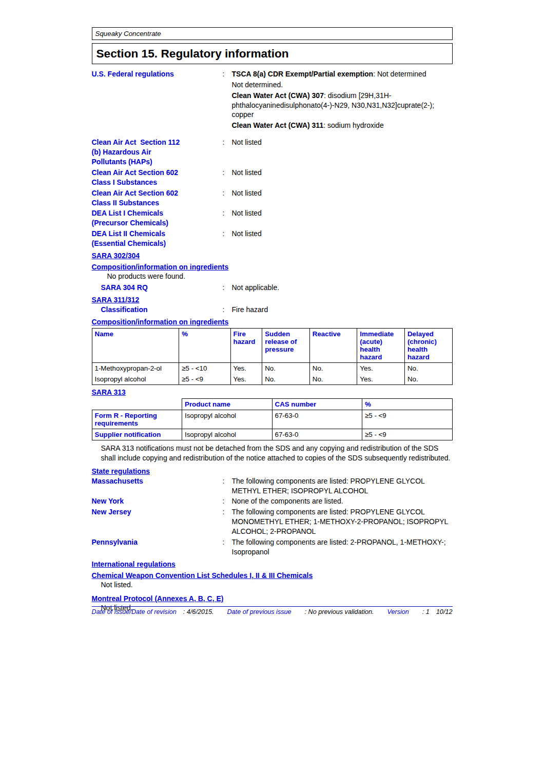Squeaky Concentrate
Section 15. Regulatory information
U.S. Federal regulations
:
TSCA 8(a) CDR Exempt/Partial exemption: Not determined
Not determined.
Clean Water Act (CWA) 307: disodium [29H,31H-phthalocyaninedisulphonato(4-)-N29, N30,N31,N32]cuprate(2-); copper
Clean Water Act (CWA) 311: sodium hydroxide
Clean Air Act Section 112
(b) Hazardous Air
Pollutants (HAPs)
:
Not listed
Clean Air Act Section 602
Class I Substances
:
Not listed
Clean Air Act Section 602
Class II Substances
:
Not listed
DEA List I Chemicals
(Precursor Chemicals)
:
Not listed
DEA List II Chemicals
(Essential Chemicals)
:
Not listed
SARA 302/304
Composition/information on ingredients
No products were found.
SARA 304 RQ
:
Not applicable.
SARA 311/312
Classification
:
Fire hazard
Composition/information on ingredients
| Name | % | Fire hazard | Sudden release of pressure | Reactive | Immediate (acute) health hazard | Delayed (chronic) health hazard |
| --- | --- | --- | --- | --- | --- | --- |
| 1-Methoxypropan-2-ol | ≥5 - <10 | Yes. | No. | No. | Yes. | No. |
| Isopropyl alcohol | ≥5 - <9 | Yes. | No. | No. | Yes. | No. |
SARA 313
| | Product name | CAS number | % |
| --- | --- | --- | --- |
| Form R - Reporting requirements | Isopropyl alcohol | 67-63-0 | ≥5 - <9 |
| Supplier notification | Isopropyl alcohol | 67-63-0 | ≥5 - <9 |
SARA 313 notifications must not be detached from the SDS and any copying and redistribution of the SDS shall include copying and redistribution of the notice attached to copies of the SDS subsequently redistributed.
State regulations
Massachusetts
:
The following components are listed: PROPYLENE GLYCOL METHYL ETHER; ISOPROPYL ALCOHOL
New York
:
None of the components are listed.
New Jersey
:
The following components are listed: PROPYLENE GLYCOL MONOMETHYL ETHER; 1-METHOXY-2-PROPANOL; ISOPROPYL ALCOHOL; 2-PROPANOL
Pennsylvania
:
The following components are listed: 2-PROPANOL, 1-METHOXY-; Isopropanol
International regulations
Chemical Weapon Convention List Schedules I, II & III Chemicals
Not listed.
Montreal Protocol (Annexes A, B, C, E)
Not listed.
Date of issue/Date of revision
: 4/6/2015. Date of previous issue : No previous validation. Version : 1
10/12